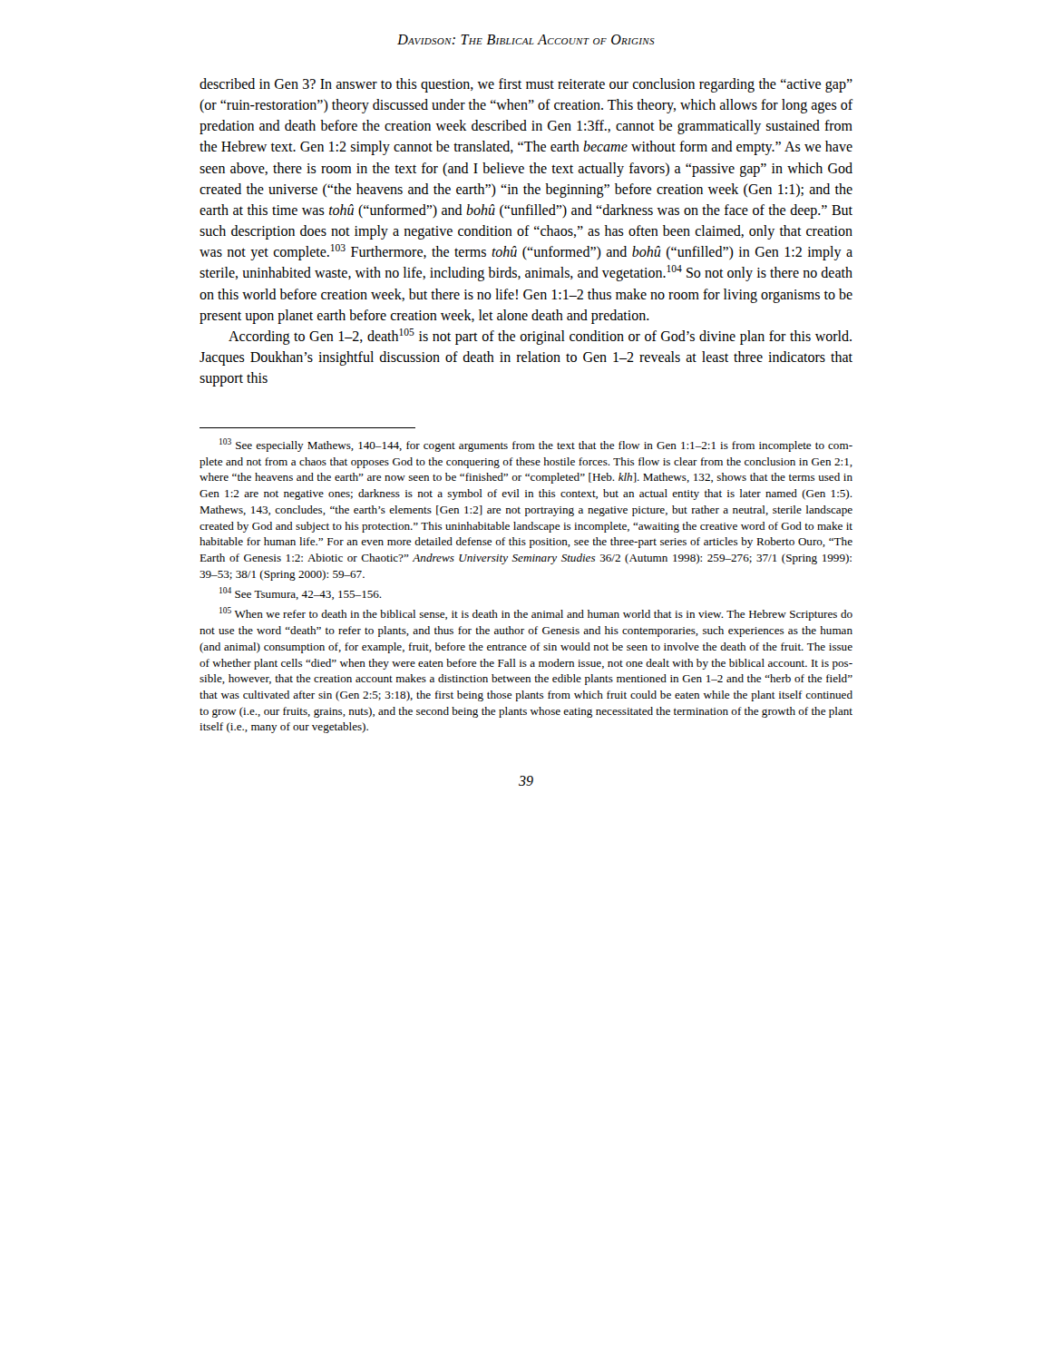Davidson: The Biblical Account of Origins
described in Gen 3? In answer to this question, we first must reiterate our conclusion regarding the “active gap” (or “ruin-restoration”) theory discussed under the “when” of creation. This theory, which allows for long ages of predation and death before the creation week described in Gen 1:3ff., cannot be grammatically sustained from the Hebrew text. Gen 1:2 simply cannot be translated, “The earth became without form and empty.” As we have seen above, there is room in the text for (and I believe the text actually favors) a “passive gap” in which God created the universe (“the heavens and the earth”) “in the beginning” before creation week (Gen 1:1); and the earth at this time was tohû (“unformed”) and bohû (“unfilled”) and “darkness was on the face of the deep.” But such description does not imply a negative condition of “chaos,” as has often been claimed, only that creation was not yet complete.103 Furthermore, the terms tohû (“unformed”) and bohû (“unfilled”) in Gen 1:2 imply a sterile, uninhabited waste, with no life, including birds, animals, and vegetation.104 So not only is there no death on this world before creation week, but there is no life! Gen 1:1–2 thus make no room for living organisms to be present upon planet earth before creation week, let alone death and predation.
According to Gen 1–2, death105 is not part of the original condition or of God’s divine plan for this world. Jacques Doukhan’s insightful discussion of death in relation to Gen 1–2 reveals at least three indicators that support this
103 See especially Mathews, 140–144, for cogent arguments from the text that the flow in Gen 1:1–2:1 is from incomplete to complete and not from a chaos that opposes God to the conquering of these hostile forces. This flow is clear from the conclusion in Gen 2:1, where “the heavens and the earth” are now seen to be “finished” or “completed” [Heb. klh]. Mathews, 132, shows that the terms used in Gen 1:2 are not negative ones; darkness is not a symbol of evil in this context, but an actual entity that is later named (Gen 1:5). Mathews, 143, concludes, “the earth’s elements [Gen 1:2] are not portraying a negative picture, but rather a neutral, sterile landscape created by God and subject to his protection.” This uninhabitable landscape is incomplete, “awaiting the creative word of God to make it habitable for human life.” For an even more detailed defense of this position, see the three-part series of articles by Roberto Ouro, “The Earth of Genesis 1:2: Abiotic or Chaotic?” Andrews University Seminary Studies 36/2 (Autumn 1998): 259–276; 37/1 (Spring 1999): 39–53; 38/1 (Spring 2000): 59–67.
104 See Tsumura, 42–43, 155–156.
105 When we refer to death in the biblical sense, it is death in the animal and human world that is in view. The Hebrew Scriptures do not use the word “death” to refer to plants, and thus for the author of Genesis and his contemporaries, such experiences as the human (and animal) consumption of, for example, fruit, before the entrance of sin would not be seen to involve the death of the fruit. The issue of whether plant cells “died” when they were eaten before the Fall is a modern issue, not one dealt with by the biblical account. It is possible, however, that the creation account makes a distinction between the edible plants mentioned in Gen 1–2 and the “herb of the field” that was cultivated after sin (Gen 2:5; 3:18), the first being those plants from which fruit could be eaten while the plant itself continued to grow (i.e., our fruits, grains, nuts), and the second being the plants whose eating necessitated the termination of the growth of the plant itself (i.e., many of our vegetables).
39